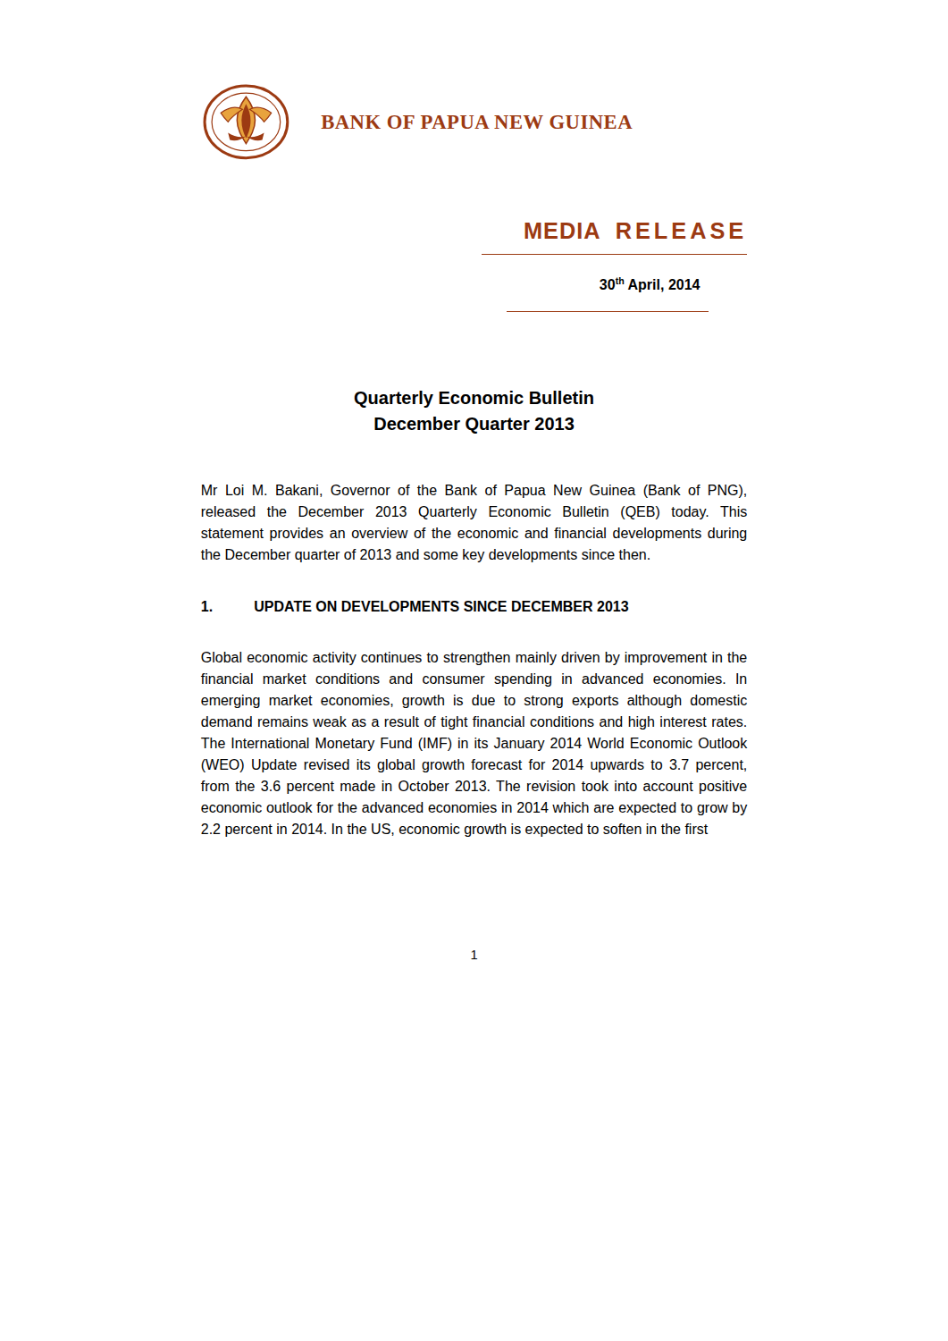BANK OF PAPUA NEW GUINEA
MEDIA RELEASE
30th April, 2014
Quarterly Economic Bulletin December Quarter 2013
Mr Loi M. Bakani, Governor of the Bank of Papua New Guinea (Bank of PNG), released the December 2013 Quarterly Economic Bulletin (QEB) today. This statement provides an overview of the economic and financial developments during the December quarter of 2013 and some key developments since then.
1. Update on developments since December 2013
Global economic activity continues to strengthen mainly driven by improvement in the financial market conditions and consumer spending in advanced economies. In emerging market economies, growth is due to strong exports although domestic demand remains weak as a result of tight financial conditions and high interest rates. The International Monetary Fund (IMF) in its January 2014 World Economic Outlook (WEO) Update revised its global growth forecast for 2014 upwards to 3.7 percent, from the 3.6 percent made in October 2013. The revision took into account positive economic outlook for the advanced economies in 2014 which are expected to grow by 2.2 percent in 2014. In the US, economic growth is expected to soften in the first
1